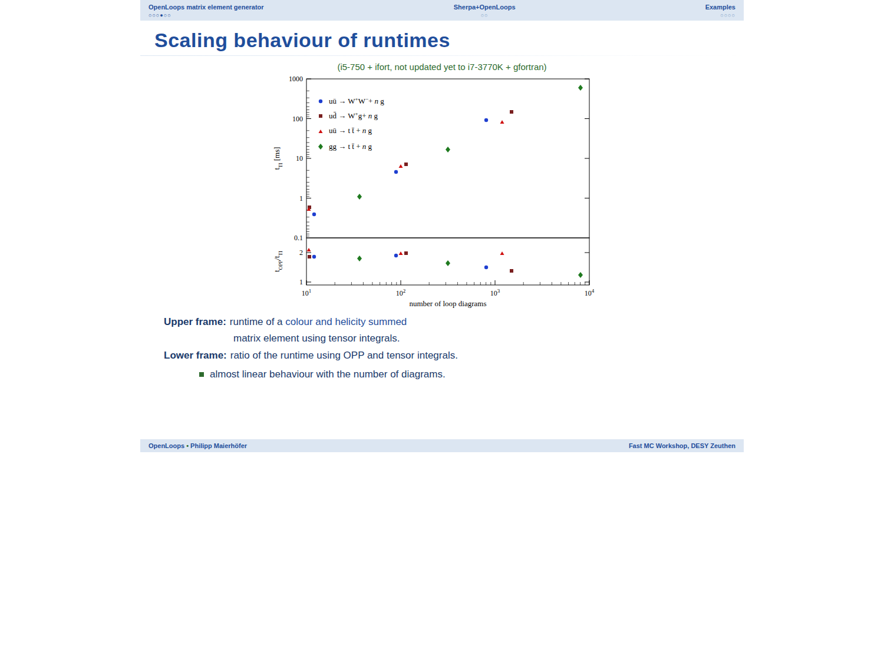OpenLoops matrix element generator
○○○●○○
Sherpa+OpenLoops
○○
Examples
○○○○
Scaling behaviour of runtimes
(i5-750 + ifort, not updated yet to i7-3770K + gfortran)
1000 100 10 1 0.1 2 1 101 102 103 104 number of loop diagrams tTI [ms] tOPP/tTI uū → W+W−+ n g ud̄ → W+g+ n g uū → t t̄ + n g gg → t t̄ + n g
Upper frame:
runtime of a colour and helicity summed
matrix element using tensor integrals.
Lower frame:
ratio of the runtime using OPP and tensor integrals.
almost linear behaviour with the number of diagrams.
OpenLoops • Philipp Maierhöfer
Fast MC Workshop, DESY Zeuthen